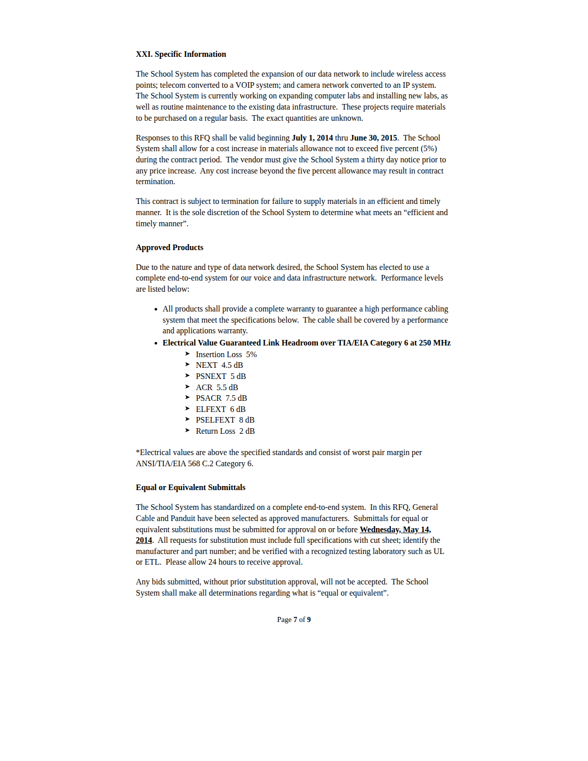XXI. Specific Information
The School System has completed the expansion of our data network to include wireless access points; telecom converted to a VOIP system; and camera network converted to an IP system. The School System is currently working on expanding computer labs and installing new labs, as well as routine maintenance to the existing data infrastructure. These projects require materials to be purchased on a regular basis. The exact quantities are unknown.
Responses to this RFQ shall be valid beginning July 1, 2014 thru June 30, 2015. The School System shall allow for a cost increase in materials allowance not to exceed five percent (5%) during the contract period. The vendor must give the School System a thirty day notice prior to any price increase. Any cost increase beyond the five percent allowance may result in contract termination.
This contract is subject to termination for failure to supply materials in an efficient and timely manner. It is the sole discretion of the School System to determine what meets an “efficient and timely manner”.
Approved Products
Due to the nature and type of data network desired, the School System has elected to use a complete end-to-end system for our voice and data infrastructure network. Performance levels are listed below:
All products shall provide a complete warranty to guarantee a high performance cabling system that meet the specifications below. The cable shall be covered by a performance and applications warranty.
Electrical Value Guaranteed Link Headroom over TIA/EIA Category 6 at 250 MHz
Insertion Loss 5%
NEXT 4.5 dB
PSNEXT 5 dB
ACR 5.5 dB
PSACR 7.5 dB
ELFEXT 6 dB
PSELFEXT 8 dB
Return Loss 2 dB
*Electrical values are above the specified standards and consist of worst pair margin per ANSI/TIA/EIA 568 C.2 Category 6.
Equal or Equivalent Submittals
The School System has standardized on a complete end-to-end system. In this RFQ, General Cable and Panduit have been selected as approved manufacturers. Submittals for equal or equivalent substitutions must be submitted for approval on or before Wednesday, May 14, 2014. All requests for substitution must include full specifications with cut sheet; identify the manufacturer and part number; and be verified with a recognized testing laboratory such as UL or ETL. Please allow 24 hours to receive approval.
Any bids submitted, without prior substitution approval, will not be accepted. The School System shall make all determinations regarding what is “equal or equivalent”.
Page 7 of 9